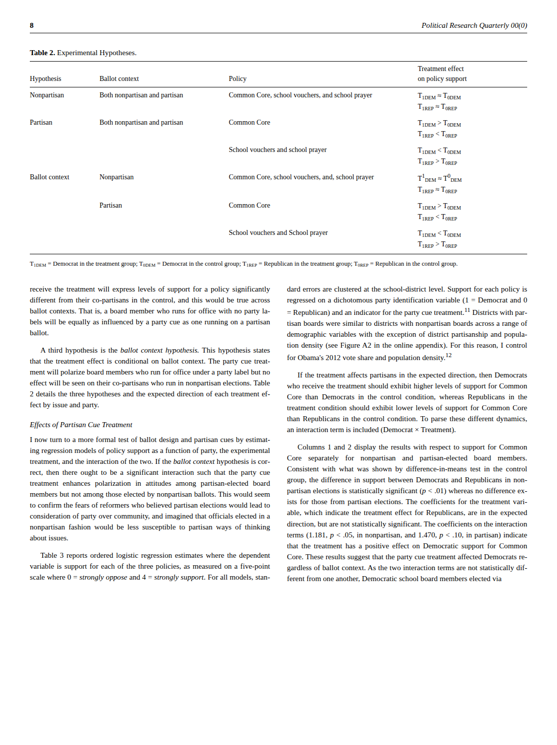8 Political Research Quarterly 00(0)
Table 2. Experimental Hypotheses.
| Hypothesis | Ballot context | Policy | Treatment effect on policy support |
| --- | --- | --- | --- |
| Nonpartisan | Both nonpartisan and partisan | Common Core, school vouchers, and school prayer | T 1DEM ≈ T 0DEM T 1REP ≈ T 0REP |
| Partisan | Both nonpartisan and partisan | Common Core | T 1DEM > T 0DEM T 1REP < T 0REP |
| | | School vouchers and school prayer | T 1DEM < T 0DEM T 1REP > T 0REP |
| Ballot context | Nonpartisan | Common Core, school vouchers, and, school prayer | T 1 DEM ≈ T 0 DEM T 1REP ≈ T 0REP |
| | Partisan | Common Core | T 1DEM > T 0DEM T 1REP < T 0REP |
| | | School vouchers and School prayer | T 1DEM < T 0DEM T 1REP > T 0REP |
T1DEM = Democrat in the treatment group; T0DEM = Democrat in the control group; T1REP = Republican in the treatment group; T0REP = Republican in the control group.
receive the treatment will express levels of support for a policy significantly different from their co-partisans in the control, and this would be true across ballot contexts. That is, a board member who runs for office with no party labels will be equally as influenced by a party cue as one running on a partisan ballot.
A third hypothesis is the ballot context hypothesis. This hypothesis states that the treatment effect is conditional on ballot context. The party cue treatment will polarize board members who run for office under a party label but no effect will be seen on their co-partisans who run in nonpartisan elections. Table 2 details the three hypotheses and the expected direction of each treatment effect by issue and party.
Effects of Partisan Cue Treatment
I now turn to a more formal test of ballot design and partisan cues by estimating regression models of policy support as a function of party, the experimental treatment, and the interaction of the two. If the ballot context hypothesis is correct, then there ought to be a significant interaction such that the party cue treatment enhances polarization in attitudes among partisan-elected board members but not among those elected by nonpartisan ballots. This would seem to confirm the fears of reformers who believed partisan elections would lead to consideration of party over community, and imagined that officials elected in a nonpartisan fashion would be less susceptible to partisan ways of thinking about issues.
Table 3 reports ordered logistic regression estimates where the dependent variable is support for each of the three policies, as measured on a five-point scale where 0 = strongly oppose and 4 = strongly support. For all models, standard errors are clustered at the school-district level. Support for each policy is regressed on a dichotomous party identification variable (1 = Democrat and 0 = Republican) and an indicator for the party cue treatment.11 Districts with partisan boards were similar to districts with nonpartisan boards across a range of demographic variables with the exception of district partisanship and population density (see Figure A2 in the online appendix). For this reason, I control for Obama's 2012 vote share and population density.12
If the treatment affects partisans in the expected direction, then Democrats who receive the treatment should exhibit higher levels of support for Common Core than Democrats in the control condition, whereas Republicans in the treatment condition should exhibit lower levels of support for Common Core than Republicans in the control condition. To parse these different dynamics, an interaction term is included (Democrat × Treatment).
Columns 1 and 2 display the results with respect to support for Common Core separately for nonpartisan and partisan-elected board members. Consistent with what was shown by difference-in-means test in the control group, the difference in support between Democrats and Republicans in nonpartisan elections is statistically significant (p < .01) whereas no difference exists for those from partisan elections. The coefficients for the treatment variable, which indicate the treatment effect for Republicans, are in the expected direction, but are not statistically significant. The coefficients on the interaction terms (1.181, p < .05, in nonpartisan, and 1.470, p < .10, in partisan) indicate that the treatment has a positive effect on Democratic support for Common Core. These results suggest that the party cue treatment affected Democrats regardless of ballot context. As the two interaction terms are not statistically different from one another, Democratic school board members elected via